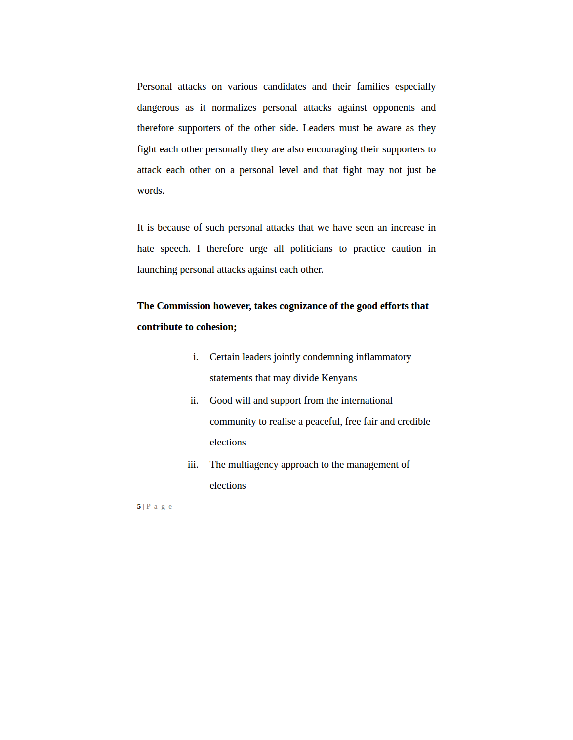Personal attacks on various candidates and their families especially dangerous as it normalizes personal attacks against opponents and therefore supporters of the other side. Leaders must be aware as they fight each other personally they are also encouraging their supporters to attack each other on a personal level and that fight may not just be words.
It is because of such personal attacks that we have seen an increase in hate speech. I therefore urge all politicians to practice caution in launching personal attacks against each other.
The Commission however, takes cognizance of the good efforts that contribute to cohesion;
Certain leaders jointly condemning inflammatory statements that may divide Kenyans
Good will and support from the international community to realise a peaceful, free fair and credible elections
The multiagency approach to the management of elections
5 | P a g e